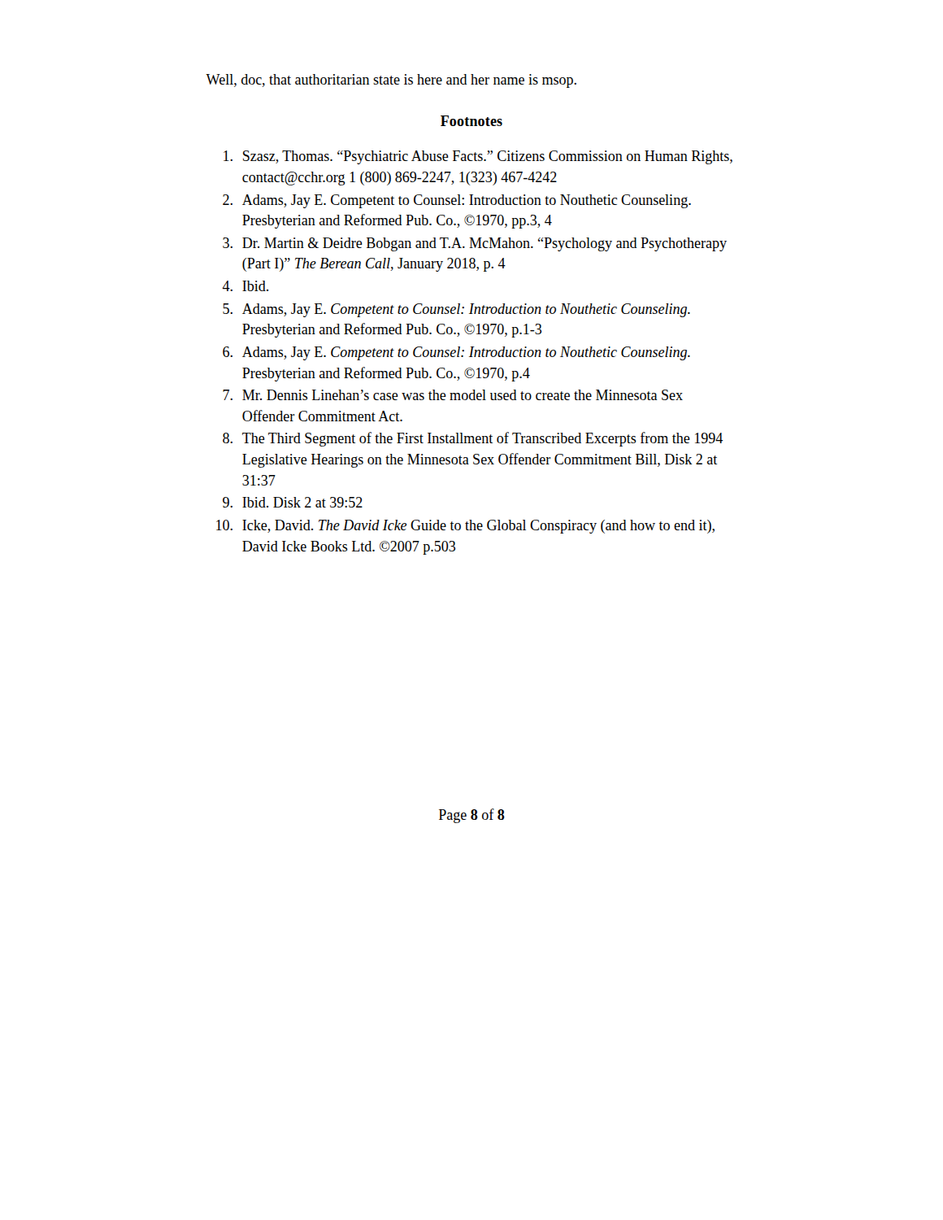Well, doc, that authoritarian state is here and her name is msop.
Footnotes
Szasz, Thomas. “Psychiatric Abuse Facts.” Citizens Commission on Human Rights, contact@cchr.org 1 (800) 869-2247, 1(323) 467-4242
Adams, Jay E. Competent to Counsel: Introduction to Nouthetic Counseling. Presbyterian and Reformed Pub. Co., ©1970, pp.3, 4
Dr. Martin & Deidre Bobgan and T.A. McMahon. “Psychology and Psychotherapy (Part I)” The Berean Call, January 2018, p. 4
Ibid.
Adams, Jay E. Competent to Counsel: Introduction to Nouthetic Counseling. Presbyterian and Reformed Pub. Co., ©1970, p.1-3
Adams, Jay E. Competent to Counsel: Introduction to Nouthetic Counseling. Presbyterian and Reformed Pub. Co., ©1970, p.4
Mr. Dennis Linehan’s case was the model used to create the Minnesota Sex Offender Commitment Act.
The Third Segment of the First Installment of Transcribed Excerpts from the 1994 Legislative Hearings on the Minnesota Sex Offender Commitment Bill, Disk 2 at 31:37
Ibid. Disk 2 at 39:52
Icke, David. The David Icke Guide to the Global Conspiracy (and how to end it), David Icke Books Ltd. ©2007 p.503
Page 8 of 8